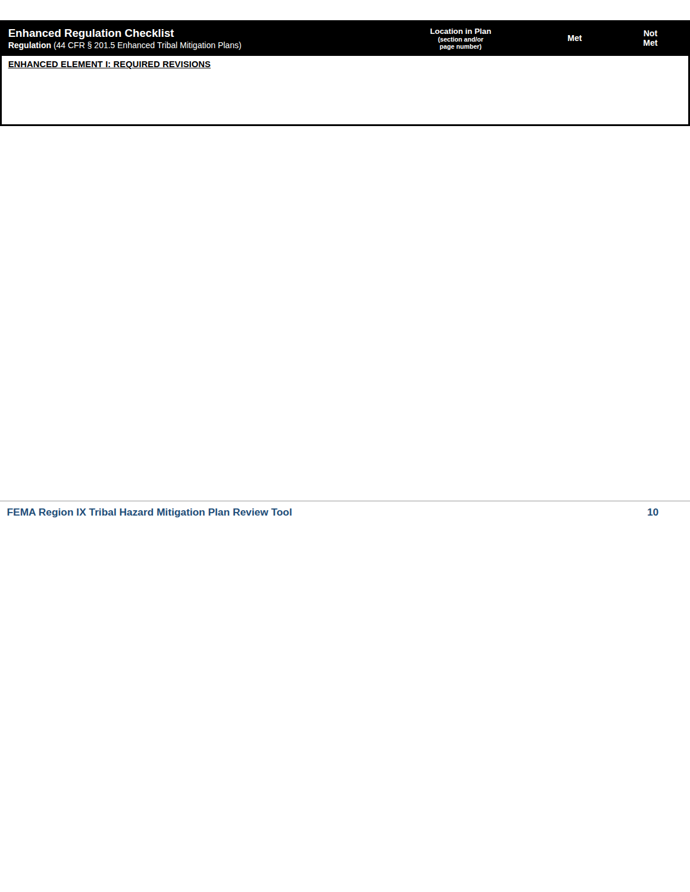| Enhanced Regulation Checklist Regulation (44 CFR § 201.5 Enhanced Tribal Mitigation Plans) | Location in Plan (section and/or page number) | Met | Not Met |
| --- | --- | --- | --- |
| ENHANCED ELEMENT I: REQUIRED REVISIONS |
FEMA Region IX Tribal Hazard Mitigation Plan Review Tool
10